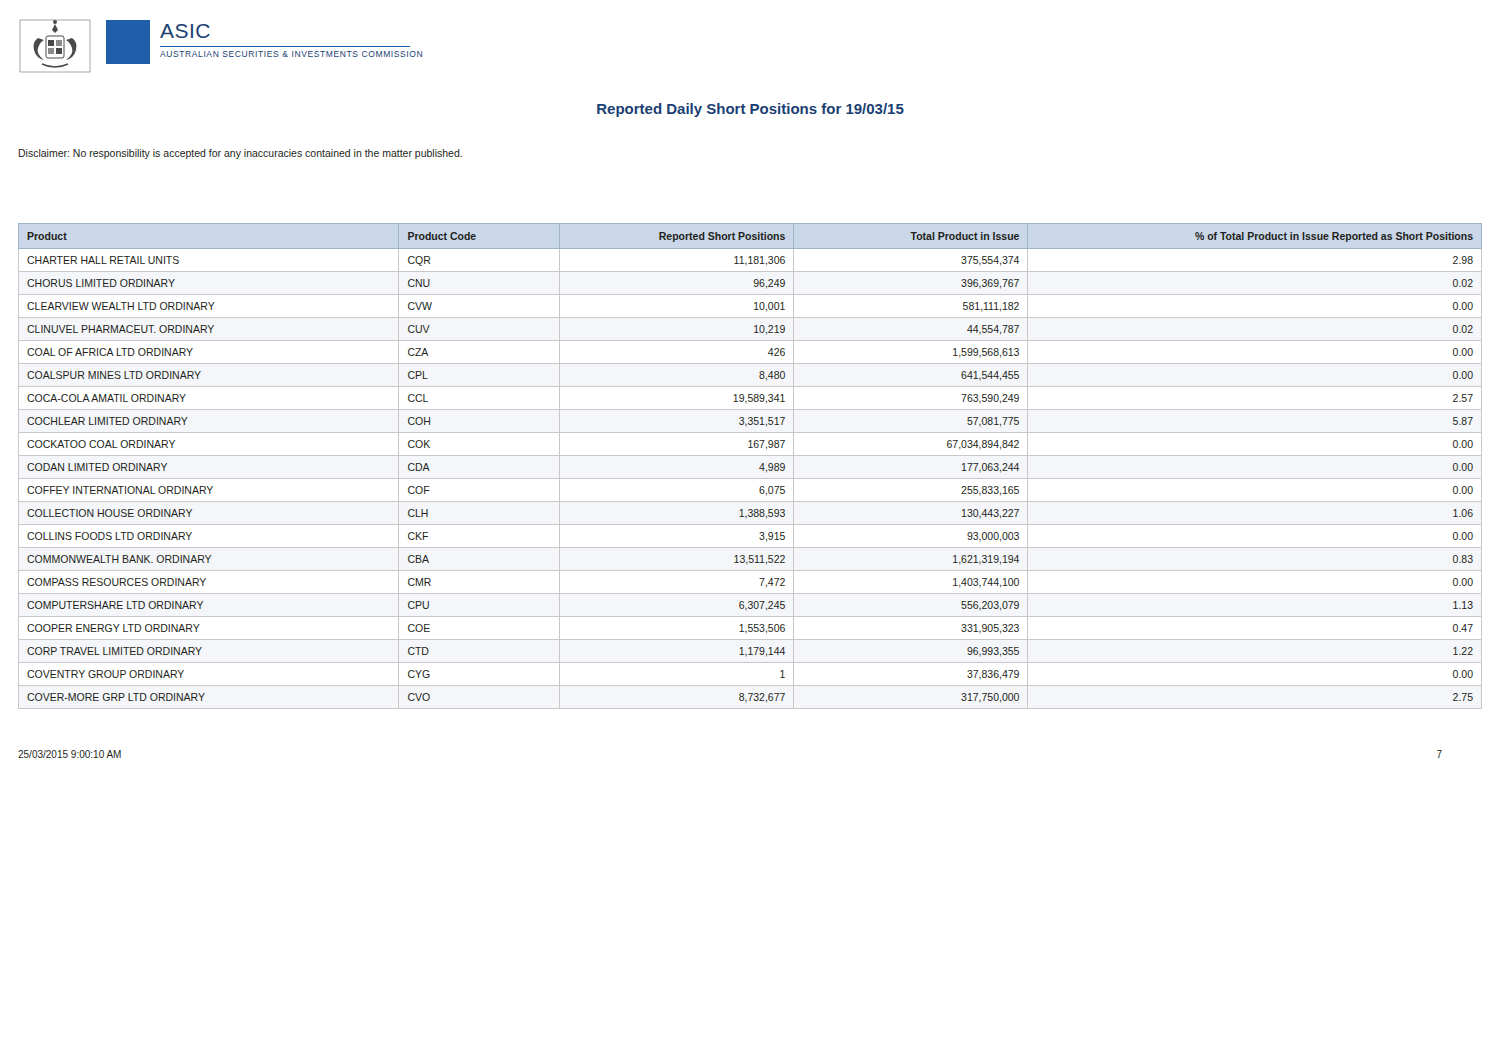ASIC
Australian Securities & Investments Commission
Reported Daily Short Positions for 19/03/15
Disclaimer: No responsibility is accepted for any inaccuracies contained in the matter published.
| Product | Product Code | Reported Short Positions | Total Product in Issue | % of Total Product in Issue Reported as Short Positions |
| --- | --- | --- | --- | --- |
| CHARTER HALL RETAIL UNITS | CQR | 11,181,306 | 375,554,374 | 2.98 |
| CHORUS LIMITED ORDINARY | CNU | 96,249 | 396,369,767 | 0.02 |
| CLEARVIEW WEALTH LTD ORDINARY | CVW | 10,001 | 581,111,182 | 0.00 |
| CLINUVEL PHARMACEUT. ORDINARY | CUV | 10,219 | 44,554,787 | 0.02 |
| COAL OF AFRICA LTD ORDINARY | CZA | 426 | 1,599,568,613 | 0.00 |
| COALSPUR MINES LTD ORDINARY | CPL | 8,480 | 641,544,455 | 0.00 |
| COCA-COLA AMATIL ORDINARY | CCL | 19,589,341 | 763,590,249 | 2.57 |
| COCHLEAR LIMITED ORDINARY | COH | 3,351,517 | 57,081,775 | 5.87 |
| COCKATOO COAL ORDINARY | COK | 167,987 | 67,034,894,842 | 0.00 |
| CODAN LIMITED ORDINARY | CDA | 4,989 | 177,063,244 | 0.00 |
| COFFEY INTERNATIONAL ORDINARY | COF | 6,075 | 255,833,165 | 0.00 |
| COLLECTION HOUSE ORDINARY | CLH | 1,388,593 | 130,443,227 | 1.06 |
| COLLINS FOODS LTD ORDINARY | CKF | 3,915 | 93,000,003 | 0.00 |
| COMMONWEALTH BANK. ORDINARY | CBA | 13,511,522 | 1,621,319,194 | 0.83 |
| COMPASS RESOURCES ORDINARY | CMR | 7,472 | 1,403,744,100 | 0.00 |
| COMPUTERSHARE LTD ORDINARY | CPU | 6,307,245 | 556,203,079 | 1.13 |
| COOPER ENERGY LTD ORDINARY | COE | 1,553,506 | 331,905,323 | 0.47 |
| CORP TRAVEL LIMITED ORDINARY | CTD | 1,179,144 | 96,993,355 | 1.22 |
| COVENTRY GROUP ORDINARY | CYG | 1 | 37,836,479 | 0.00 |
| COVER-MORE GRP LTD ORDINARY | CVO | 8,732,677 | 317,750,000 | 2.75 |
25/03/2015 9:00:10 AM
7